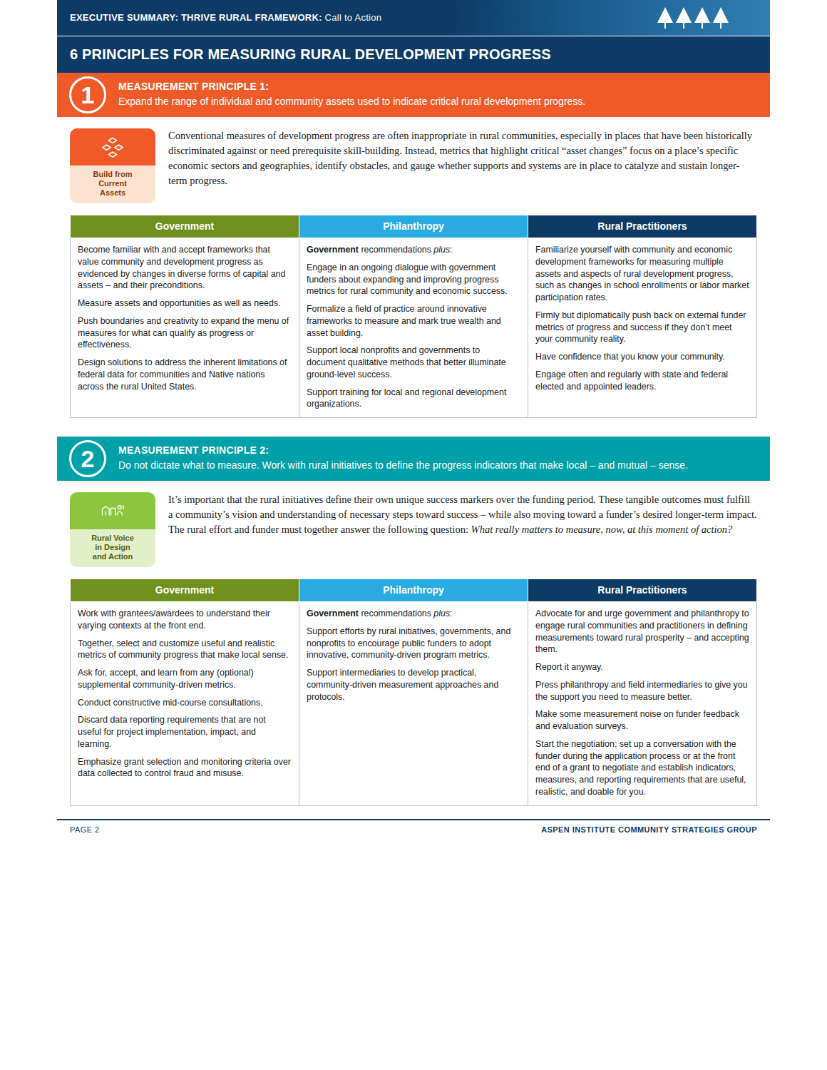Executive Summary: Thrive Rural Framework: Call to Action
6 Principles for Measuring Rural Development Progress
1
Measurement Principle 1:
Expand the range of individual and community assets used to indicate critical rural development progress.
Build from
Current
Assets
Conventional measures of development progress are often inappropriate in rural communities, especially in places that have been historically discriminated against or need prerequisite skill-building. Instead, metrics that highlight critical “asset changes” focus on a place’s specific economic sectors and geographies, identify obstacles, and gauge whether supports and systems are in place to catalyze and sustain longer-term progress.
| Government | Philanthropy | Rural Practitioners |
| --- | --- | --- |
| Become familiar with and accept frameworks that value community and development progress as evidenced by changes in diverse forms of capital and assets – and their preconditions. Measure assets and opportunities as well as needs. Push boundaries and creativity to expand the menu of measures for what can qualify as progress or effectiveness. Design solutions to address the inherent limitations of federal data for communities and Native nations across the rural United States. | Government recommendations plus : Engage in an ongoing dialogue with government funders about expanding and improving progress metrics for rural community and economic success. Formalize a field of practice around innovative frameworks to measure and mark true wealth and asset building. Support local nonprofits and governments to document qualitative methods that better illuminate ground-level success. Support training for local and regional development organizations. | Familiarize yourself with community and economic development frameworks for measuring multiple assets and aspects of rural development progress, such as changes in school enrollments or labor market participation rates. Firmly but diplomatically push back on external funder metrics of progress and success if they don’t meet your community reality. Have confidence that you know your community. Engage often and regularly with state and federal elected and appointed leaders. |
2
Measurement Principle 2:
Do not dictate what to measure. Work with rural initiatives to define the progress indicators that make local – and mutual – sense.
Rural Voice
in Design
and Action
It’s important that the rural initiatives define their own unique success markers over the funding period. These tangible outcomes must fulfill a community’s vision and understanding of necessary steps toward success – while also moving toward a funder’s desired longer-term impact. The rural effort and funder must together answer the following question: What really matters to measure, now, at this moment of action?
| Government | Philanthropy | Rural Practitioners |
| --- | --- | --- |
| Work with grantees/awardees to understand their varying contexts at the front end. Together, select and customize useful and realistic metrics of community progress that make local sense. Ask for, accept, and learn from any (optional) supplemental community-driven metrics. Conduct constructive mid-course consultations. Discard data reporting requirements that are not useful for project implementation, impact, and learning. Emphasize grant selection and monitoring criteria over data collected to control fraud and misuse. | Government recommendations plus : Support efforts by rural initiatives, governments, and nonprofits to encourage public funders to adopt innovative, community-driven program metrics. Support intermediaries to develop practical, community-driven measurement approaches and protocols. | Advocate for and urge government and philanthropy to engage rural communities and practitioners in defining measurements toward rural prosperity – and accepting them. Report it anyway. Press philanthropy and field intermediaries to give you the support you need to measure better. Make some measurement noise on funder feedback and evaluation surveys. Start the negotiation; set up a conversation with the funder during the application process or at the front end of a grant to negotiate and establish indicators, measures, and reporting requirements that are useful, realistic, and doable for you. |
PAGE 2
ASPEN INSTITUTE COMMUNITY STRATEGIES GROUP